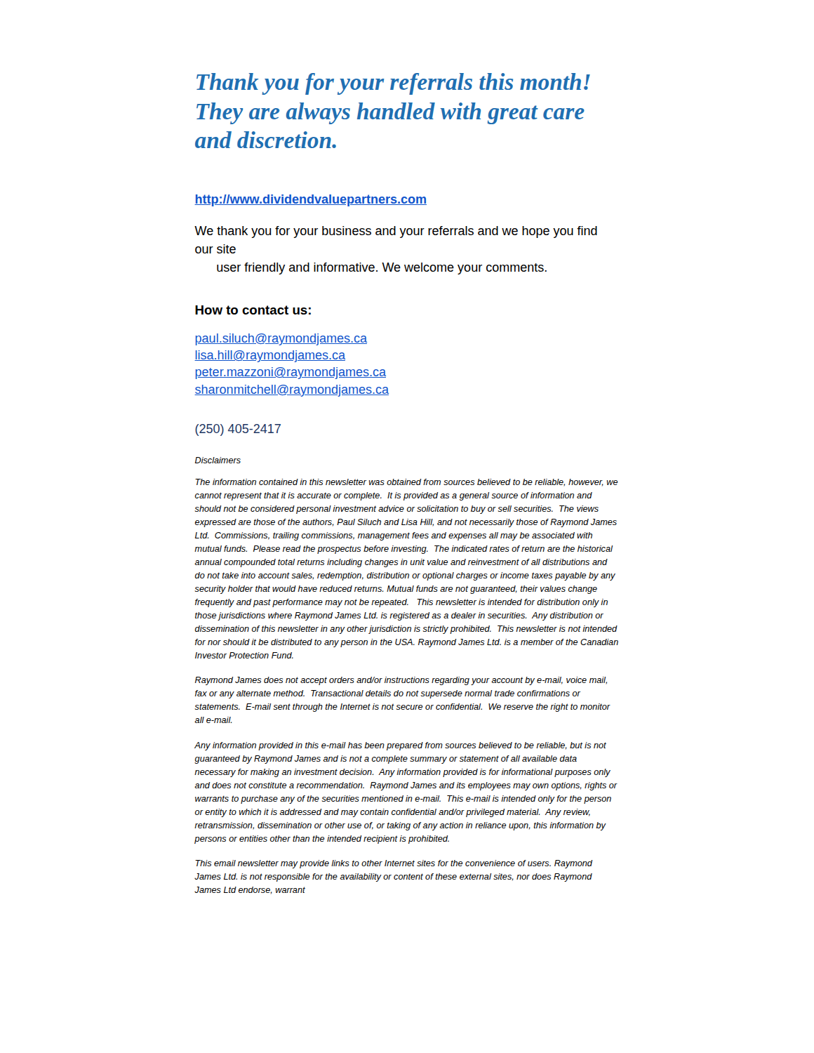Thank you for your referrals this month! They are always handled with great care and discretion.
http://www.dividendvaluepartners.com
We thank you for your business and your referrals and we hope you find our site user friendly and informative. We welcome your comments.
How to contact us:
paul.siluch@raymondjames.ca
lisa.hill@raymondjames.ca
peter.mazzoni@raymondjames.ca
sharonmitchell@raymondjames.ca
(250) 405-2417
Disclaimers
The information contained in this newsletter was obtained from sources believed to be reliable, however, we cannot represent that it is accurate or complete. It is provided as a general source of information and should not be considered personal investment advice or solicitation to buy or sell securities. The views expressed are those of the authors, Paul Siluch and Lisa Hill, and not necessarily those of Raymond James Ltd. Commissions, trailing commissions, management fees and expenses all may be associated with mutual funds. Please read the prospectus before investing. The indicated rates of return are the historical annual compounded total returns including changes in unit value and reinvestment of all distributions and do not take into account sales, redemption, distribution or optional charges or income taxes payable by any security holder that would have reduced returns. Mutual funds are not guaranteed, their values change frequently and past performance may not be repeated. This newsletter is intended for distribution only in those jurisdictions where Raymond James Ltd. is registered as a dealer in securities. Any distribution or dissemination of this newsletter in any other jurisdiction is strictly prohibited. This newsletter is not intended for nor should it be distributed to any person in the USA. Raymond James Ltd. is a member of the Canadian Investor Protection Fund.
Raymond James does not accept orders and/or instructions regarding your account by e-mail, voice mail, fax or any alternate method. Transactional details do not supersede normal trade confirmations or statements. E-mail sent through the Internet is not secure or confidential. We reserve the right to monitor all e-mail.
Any information provided in this e-mail has been prepared from sources believed to be reliable, but is not guaranteed by Raymond James and is not a complete summary or statement of all available data necessary for making an investment decision. Any information provided is for informational purposes only and does not constitute a recommendation. Raymond James and its employees may own options, rights or warrants to purchase any of the securities mentioned in e-mail. This e-mail is intended only for the person or entity to which it is addressed and may contain confidential and/or privileged material. Any review, retransmission, dissemination or other use of, or taking of any action in reliance upon, this information by persons or entities other than the intended recipient is prohibited.
This email newsletter may provide links to other Internet sites for the convenience of users. Raymond James Ltd. is not responsible for the availability or content of these external sites, nor does Raymond James Ltd endorse, warrant